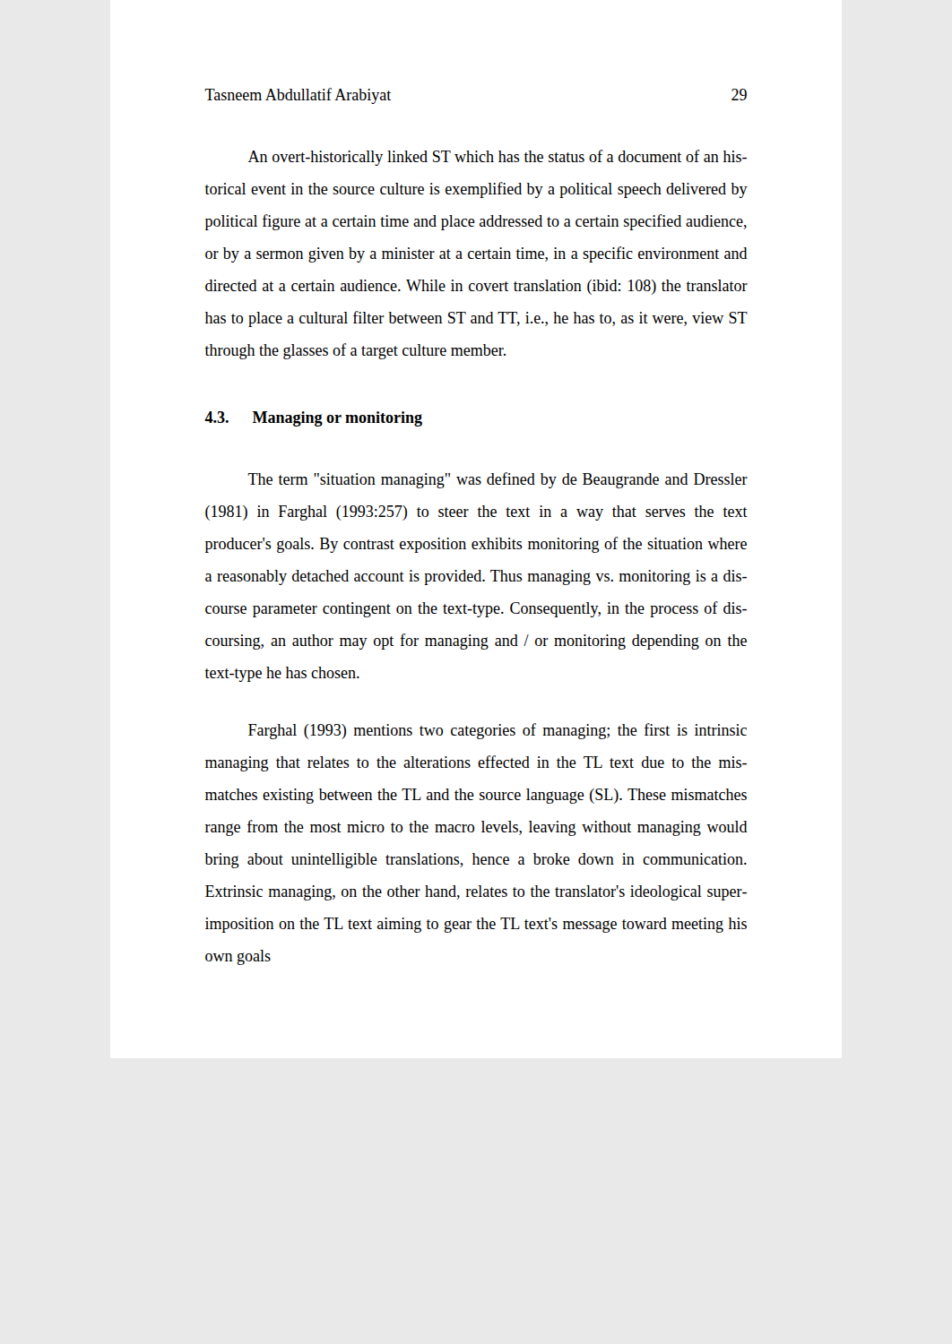Tasneem Abdullatif Arabiyat 29
An overt-historically linked ST which has the status of a document of an historical event in the source culture is exemplified by a political speech delivered by political figure at a certain time and place addressed to a certain specified audience, or by a sermon given by a minister at a certain time, in a specific environment and directed at a certain audience. While in covert translation (ibid: 108) the translator has to place a cultural filter between ST and TT, i.e., he has to, as it were, view ST through the glasses of a target culture member.
4.3. Managing or monitoring
The term "situation managing" was defined by de Beaugrande and Dressler (1981) in Farghal (1993:257) to steer the text in a way that serves the text producer's goals. By contrast exposition exhibits monitoring of the situation where a reasonably detached account is provided. Thus managing vs. monitoring is a discourse parameter contingent on the text-type. Consequently, in the process of discoursing, an author may opt for managing and / or monitoring depending on the text-type he has chosen.
Farghal (1993) mentions two categories of managing; the first is intrinsic managing that relates to the alterations effected in the TL text due to the mismatches existing between the TL and the source language (SL). These mismatches range from the most micro to the macro levels, leaving without managing would bring about unintelligible translations, hence a broke down in communication. Extrinsic managing, on the other hand, relates to the translator's ideological superimposition on the TL text aiming to gear the TL text's message toward meeting his own goals